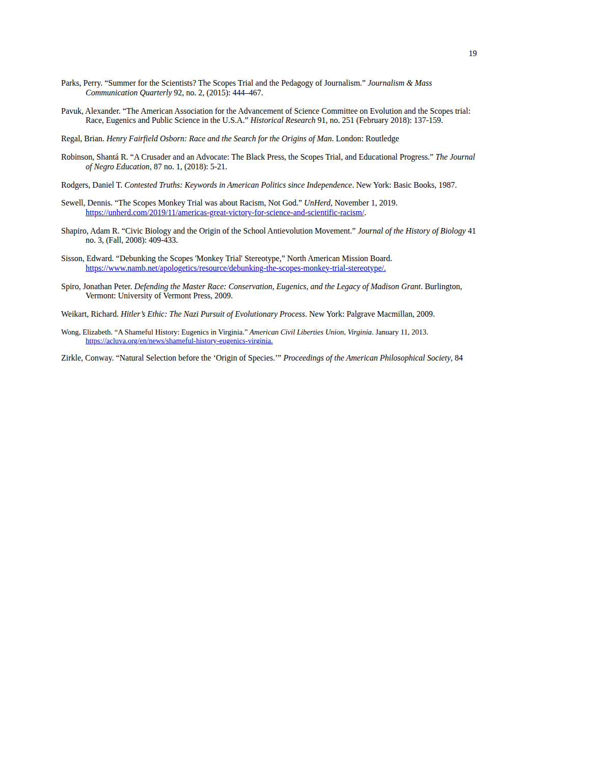19
Parks, Perry. “Summer for the Scientists? The Scopes Trial and the Pedagogy of Journalism.” Journalism & Mass Communication Quarterly 92, no. 2, (2015): 444–467.
Pavuk, Alexander. “The American Association for the Advancement of Science Committee on Evolution and the Scopes trial: Race, Eugenics and Public Science in the U.S.A.” Historical Research 91, no. 251 (February 2018): 137-159.
Regal, Brian. Henry Fairfield Osborn: Race and the Search for the Origins of Man. London: Routledge
Robinson, Shantá R. “A Crusader and an Advocate: The Black Press, the Scopes Trial, and Educational Progress.” The Journal of Negro Education, 87 no. 1, (2018): 5-21.
Rodgers, Daniel T. Contested Truths: Keywords in American Politics since Independence. New York: Basic Books, 1987.
Sewell, Dennis. “The Scopes Monkey Trial was about Racism, Not God.” UnHerd, November 1, 2019. https://unherd.com/2019/11/americas-great-victory-for-science-and-scientific-racism/.
Shapiro, Adam R. “Civic Biology and the Origin of the School Antievolution Movement.” Journal of the History of Biology 41 no. 3, (Fall, 2008): 409-433.
Sisson, Edward. “Debunking the Scopes 'Monkey Trial' Stereotype,” North American Mission Board. https://www.namb.net/apologetics/resource/debunking-the-scopes-monkey-trial-stereotype/.
Spiro, Jonathan Peter. Defending the Master Race: Conservation, Eugenics, and the Legacy of Madison Grant. Burlington, Vermont: University of Vermont Press, 2009.
Weikart, Richard. Hitler’s Ethic: The Nazi Pursuit of Evolutionary Process. New York: Palgrave Macmillan, 2009.
Wong, Elizabeth. “A Shameful History: Eugenics in Virginia.” American Civil Liberties Union, Virginia. January 11, 2013. https://acluva.org/en/news/shameful-history-eugenics-virginia.
Zirkle, Conway. “Natural Selection before the ‘Origin of Species.’” Proceedings of the American Philosophical Society, 84